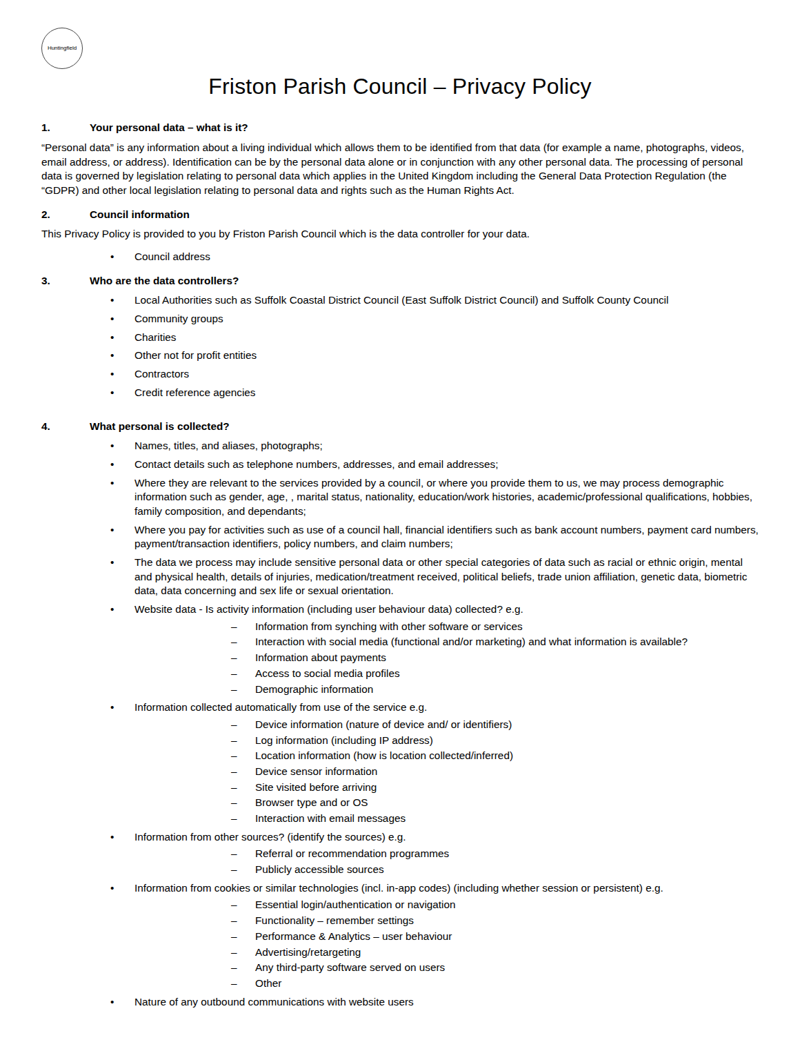Huntingfield
Friston Parish Council – Privacy Policy
1. Your personal data – what is it?
“Personal data” is any information about a living individual which allows them to be identified from that data (for example a name, photographs, videos, email address, or address). Identification can be by the personal data alone or in conjunction with any other personal data. The processing of personal data is governed by legislation relating to personal data which applies in the United Kingdom including the General Data Protection Regulation (the “GDPR) and other local legislation relating to personal data and rights such as the Human Rights Act.
2. Council information
This Privacy Policy is provided to you by Friston Parish Council which is the data controller for your data.
Council address
3. Who are the data controllers?
Local Authorities such as Suffolk Coastal District Council (East Suffolk District Council) and Suffolk County Council
Community groups
Charities
Other not for profit entities
Contractors
Credit reference agencies
4. What personal is collected?
Names, titles, and aliases, photographs;
Contact details such as telephone numbers, addresses, and email addresses;
Where they are relevant to the services provided by a council, or where you provide them to us, we may process demographic information such as gender, age, , marital status, nationality, education/work histories, academic/professional qualifications, hobbies, family composition, and dependants;
Where you pay for activities such as use of a council hall, financial identifiers such as bank account numbers, payment card numbers, payment/transaction identifiers, policy numbers, and claim numbers;
The data we process may include sensitive personal data or other special categories of data such as racial or ethnic origin, mental and physical health, details of injuries, medication/treatment received, political beliefs, trade union affiliation, genetic data, biometric data, data concerning and sex life or sexual orientation.
Website data - Is activity information (including user behaviour data) collected? e.g.
Information from synching with other software or services
Interaction with social media (functional and/or marketing) and what information is available?
Information about payments
Access to social media profiles
Demographic information
Information collected automatically from use of the service e.g.
Device information (nature of device and/ or identifiers)
Log information (including IP address)
Location information (how is location collected/inferred)
Device sensor information
Site visited before arriving
Browser type and or OS
Interaction with email messages
Information from other sources? (identify the sources) e.g.
Referral or recommendation programmes
Publicly accessible sources
Information from cookies or similar technologies (incl. in-app codes) (including whether session or persistent) e.g.
Essential login/authentication or navigation
Functionality – remember settings
Performance & Analytics – user behaviour
Advertising/retargeting
Any third-party software served on users
Other
Nature of any outbound communications with website users